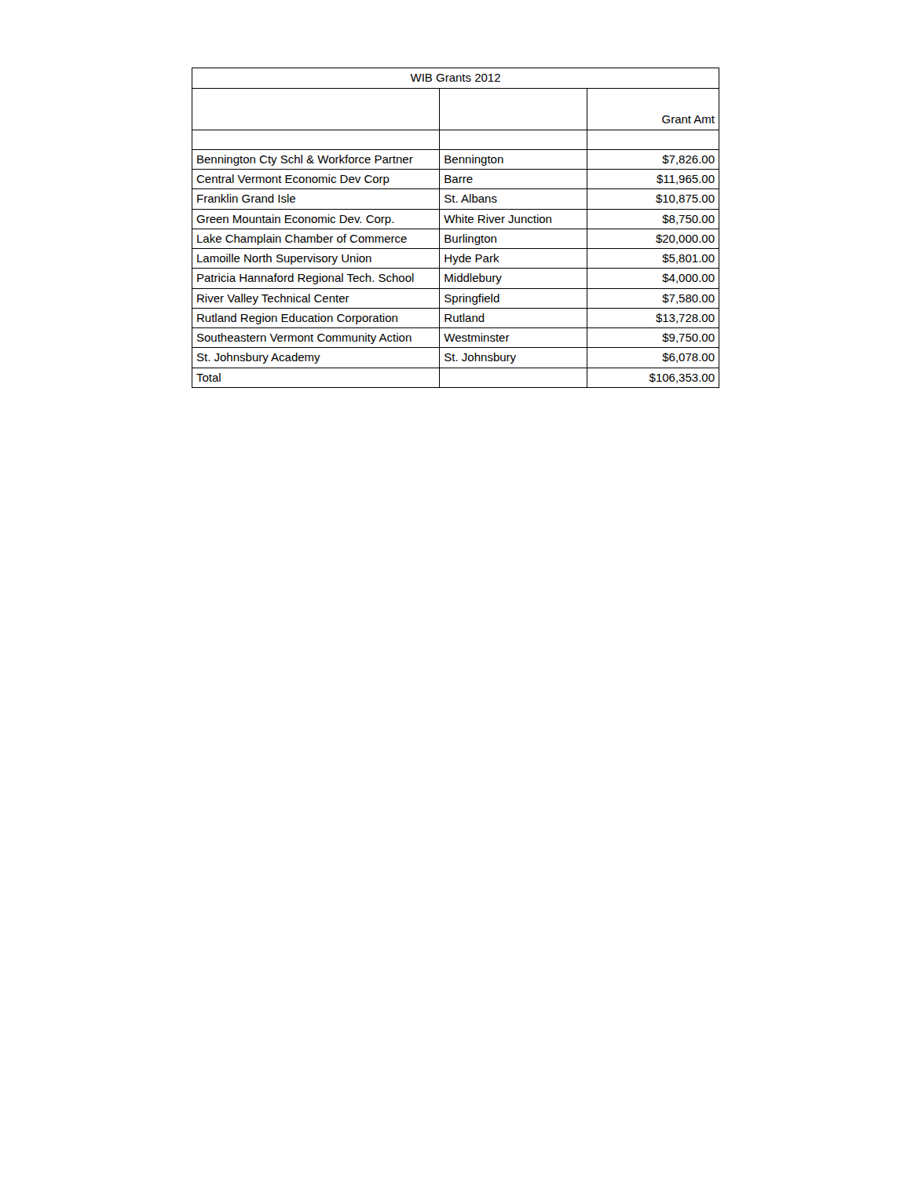| WIB Grants 2012 |
| | | Grant Amt |
| Bennington Cty Schl & Workforce Partner | Bennington | $7,826.00 |
| Central Vermont Economic Dev Corp | Barre | $11,965.00 |
| Franklin Grand Isle | St. Albans | $10,875.00 |
| Green Mountain Economic Dev. Corp. | White River Junction | $8,750.00 |
| Lake Champlain Chamber of Commerce | Burlington | $20,000.00 |
| Lamoille North Supervisory Union | Hyde Park | $5,801.00 |
| Patricia Hannaford Regional Tech. School | Middlebury | $4,000.00 |
| River Valley Technical Center | Springfield | $7,580.00 |
| Rutland Region Education Corporation | Rutland | $13,728.00 |
| Southeastern Vermont Community Action | Westminster | $9,750.00 |
| St. Johnsbury Academy | St. Johnsbury | $6,078.00 |
| Total | | $106,353.00 |